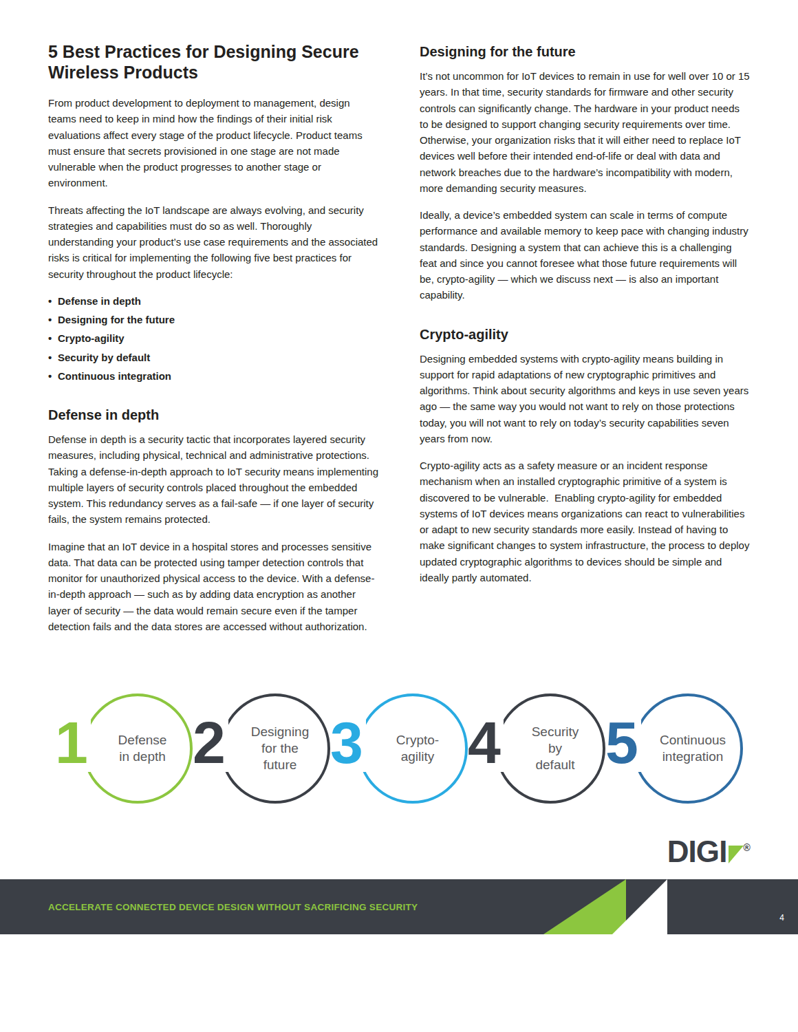5 Best Practices for Designing Secure Wireless Products
From product development to deployment to management, design teams need to keep in mind how the findings of their initial risk evaluations affect every stage of the product lifecycle. Product teams must ensure that secrets provisioned in one stage are not made vulnerable when the product progresses to another stage or environment.
Threats affecting the IoT landscape are always evolving, and security strategies and capabilities must do so as well. Thoroughly understanding your product’s use case requirements and the associated risks is critical for implementing the following five best practices for security throughout the product lifecycle:
Defense in depth
Designing for the future
Crypto-agility
Security by default
Continuous integration
Defense in depth
Defense in depth is a security tactic that incorporates layered security measures, including physical, technical and administrative protections. Taking a defense-in-depth approach to IoT security means implementing multiple layers of security controls placed throughout the embedded system. This redundancy serves as a fail-safe — if one layer of security fails, the system remains protected.
Imagine that an IoT device in a hospital stores and processes sensitive data. That data can be protected using tamper detection controls that monitor for unauthorized physical access to the device. With a defense-in-depth approach — such as by adding data encryption as another layer of security — the data would remain secure even if the tamper detection fails and the data stores are accessed without authorization.
Designing for the future
It’s not uncommon for IoT devices to remain in use for well over 10 or 15 years. In that time, security standards for firmware and other security controls can significantly change. The hardware in your product needs to be designed to support changing security requirements over time. Otherwise, your organization risks that it will either need to replace IoT devices well before their intended end-of-life or deal with data and network breaches due to the hardware’s incompatibility with modern, more demanding security measures.
Ideally, a device’s embedded system can scale in terms of compute performance and available memory to keep pace with changing industry standards. Designing a system that can achieve this is a challenging feat and since you cannot foresee what those future requirements will be, crypto-agility — which we discuss next — is also an important capability.
Crypto-agility
Designing embedded systems with crypto-agility means building in support for rapid adaptations of new cryptographic primitives and algorithms. Think about security algorithms and keys in use seven years ago — the same way you would not want to rely on those protections today, you will not want to rely on today’s security capabilities seven years from now.
Crypto-agility acts as a safety measure or an incident response mechanism when an installed cryptographic primitive of a system is discovered to be vulnerable. Enabling crypto-agility for embedded systems of IoT devices means organizations can react to vulnerabilities or adapt to new security standards more easily. Instead of having to make significant changes to system infrastructure, the process to deploy updated cryptographic algorithms to devices should be simple and ideally partly automated.
1
Defense
in depth
2
Designing
for the
future
3
Crypto-
agility
4
Security
by
default
5
Continuous
integration
DIGI ®
ACCELERATE CONNECTED DEVICE DESIGN WITHOUT SACRIFICING SECURITY
4